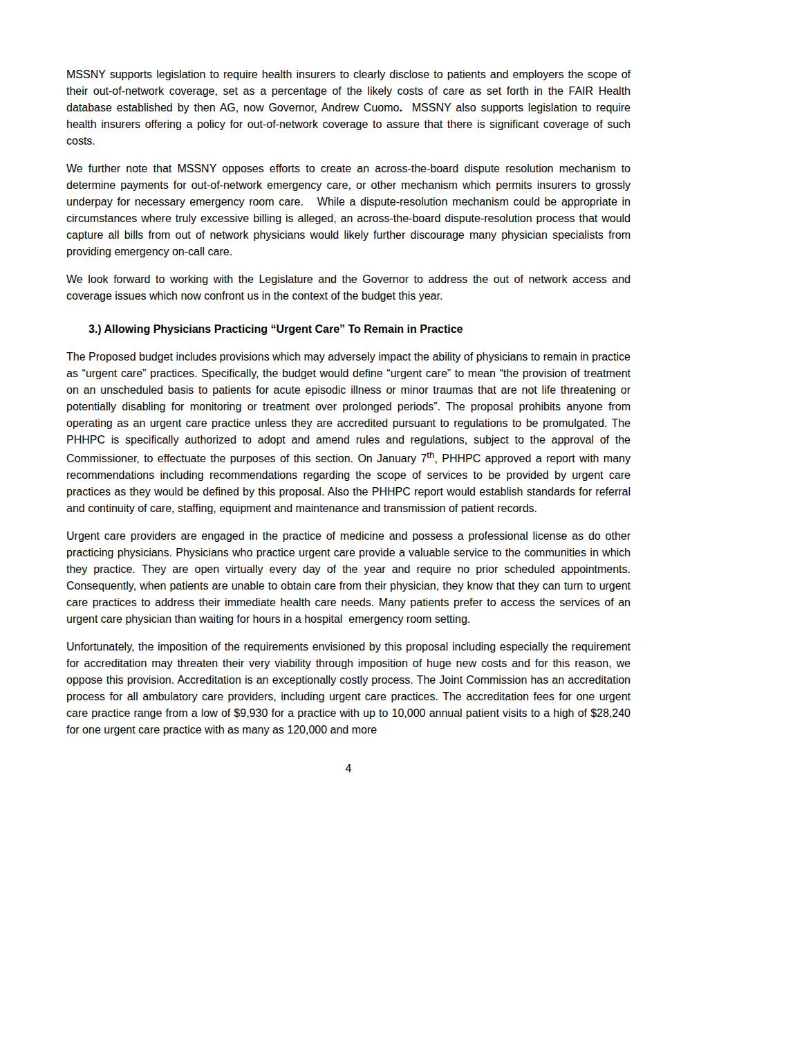MSSNY supports legislation to require health insurers to clearly disclose to patients and employers the scope of their out-of-network coverage, set as a percentage of the likely costs of care as set forth in the FAIR Health database established by then AG, now Governor, Andrew Cuomo. MSSNY also supports legislation to require health insurers offering a policy for out-of-network coverage to assure that there is significant coverage of such costs.
We further note that MSSNY opposes efforts to create an across-the-board dispute resolution mechanism to determine payments for out-of-network emergency care, or other mechanism which permits insurers to grossly underpay for necessary emergency room care. While a dispute-resolution mechanism could be appropriate in circumstances where truly excessive billing is alleged, an across-the-board dispute-resolution process that would capture all bills from out of network physicians would likely further discourage many physician specialists from providing emergency on-call care.
We look forward to working with the Legislature and the Governor to address the out of network access and coverage issues which now confront us in the context of the budget this year.
3.) Allowing Physicians Practicing “Urgent Care” To Remain in Practice
The Proposed budget includes provisions which may adversely impact the ability of physicians to remain in practice as “urgent care” practices. Specifically, the budget would define “urgent care” to mean “the provision of treatment on an unscheduled basis to patients for acute episodic illness or minor traumas that are not life threatening or potentially disabling for monitoring or treatment over prolonged periods”. The proposal prohibits anyone from operating as an urgent care practice unless they are accredited pursuant to regulations to be promulgated. The PHHPC is specifically authorized to adopt and amend rules and regulations, subject to the approval of the Commissioner, to effectuate the purposes of this section. On January 7th, PHHPC approved a report with many recommendations including recommendations regarding the scope of services to be provided by urgent care practices as they would be defined by this proposal. Also the PHHPC report would establish standards for referral and continuity of care, staffing, equipment and maintenance and transmission of patient records.
Urgent care providers are engaged in the practice of medicine and possess a professional license as do other practicing physicians. Physicians who practice urgent care provide a valuable service to the communities in which they practice. They are open virtually every day of the year and require no prior scheduled appointments. Consequently, when patients are unable to obtain care from their physician, they know that they can turn to urgent care practices to address their immediate health care needs. Many patients prefer to access the services of an urgent care physician than waiting for hours in a hospital emergency room setting.
Unfortunately, the imposition of the requirements envisioned by this proposal including especially the requirement for accreditation may threaten their very viability through imposition of huge new costs and for this reason, we oppose this provision. Accreditation is an exceptionally costly process. The Joint Commission has an accreditation process for all ambulatory care providers, including urgent care practices. The accreditation fees for one urgent care practice range from a low of $9,930 for a practice with up to 10,000 annual patient visits to a high of $28,240 for one urgent care practice with as many as 120,000 and more
4